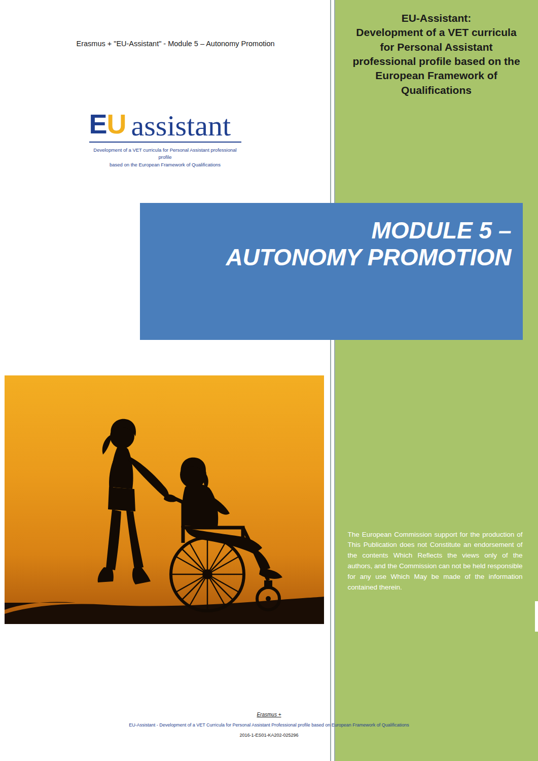EU-Assistant:
Development of a VET curricula for Personal Assistant professional profile based on the European Framework of Qualifications
The European Commission support for the production of This Publication does not Constitute an endorsement of the contents Which Reflects the views only of the authors, and the Commission can not be held responsible for any use Which May be made of the information contained therein.
Erasmus + "EU-Assistant" - Module 5 – Autonomy Promotion
EU assistant
Development of a VET curricula for Personal Assistant professional profile
based on the European Framework of Qualifications
MODULE 5 –
AUTONOMY PROMOTION
Erasmus +
EU-Assistant - Development of a VET Curricula for Personal Assistant Professional profile based on European Framework of Qualifications
2016-1-ES01-KA202-025296